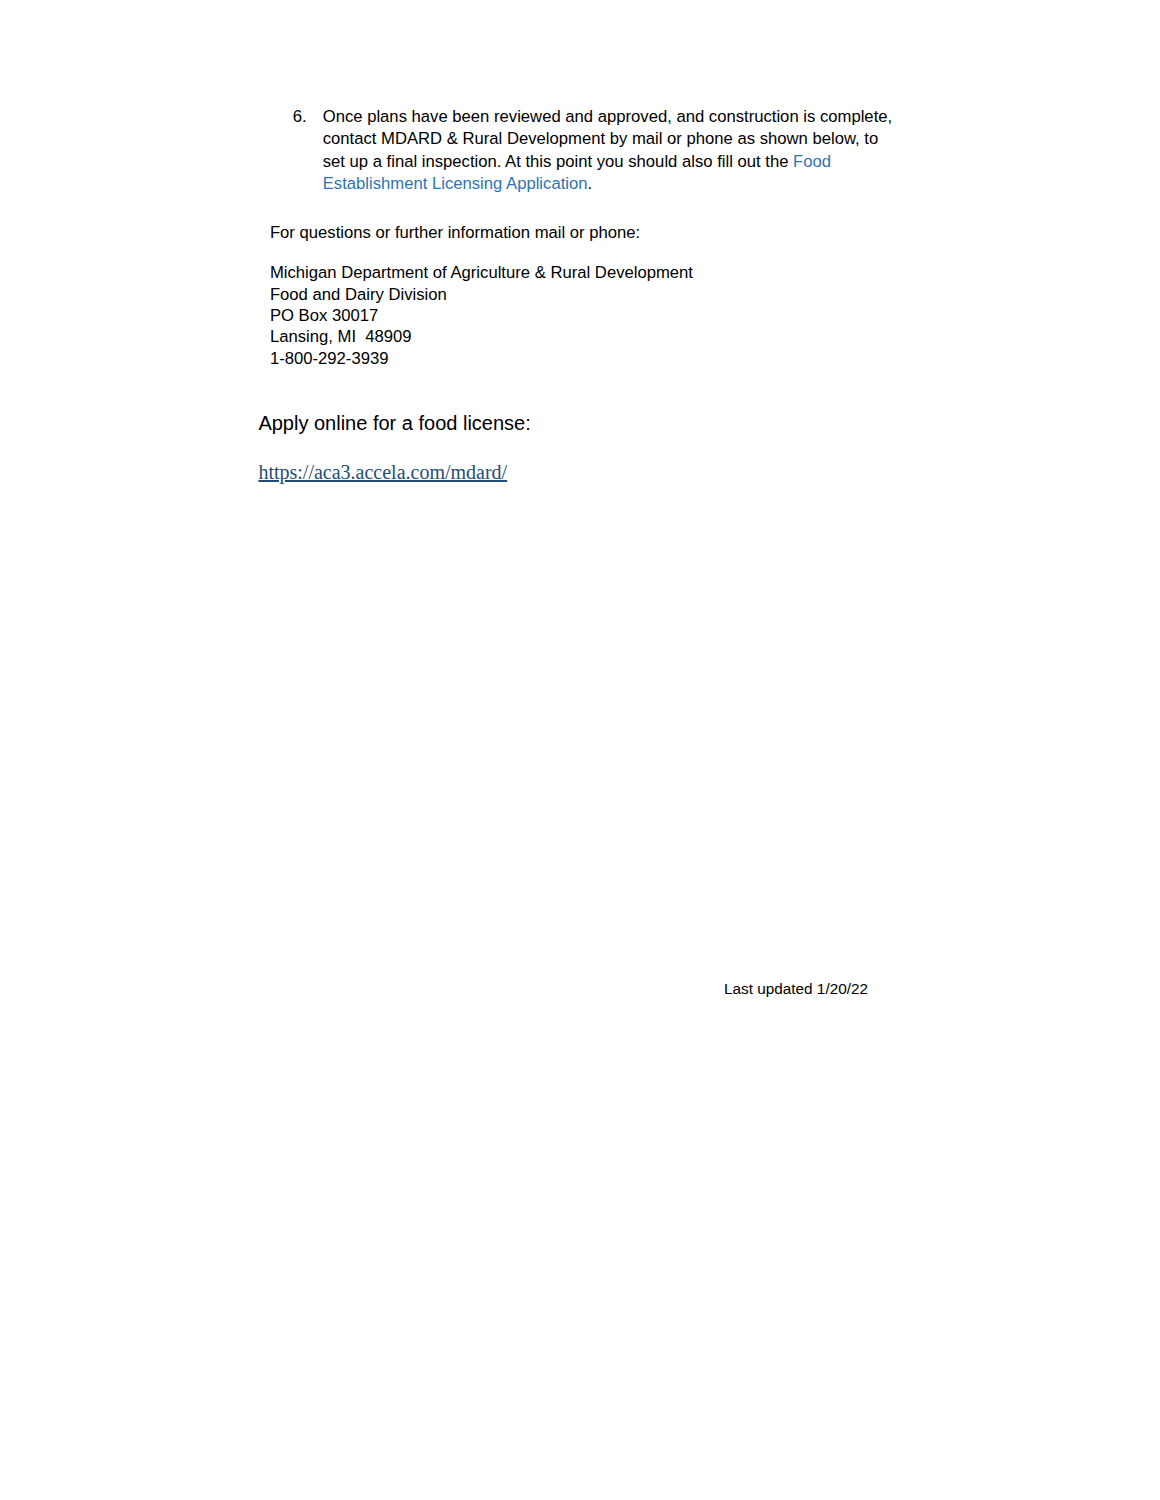Once plans have been reviewed and approved, and construction is complete, contact MDARD & Rural Development by mail or phone as shown below, to set up a final inspection. At this point you should also fill out the Food Establishment Licensing Application.
For questions or further information mail or phone:
Michigan Department of Agriculture & Rural Development
Food and Dairy Division
PO Box 30017
Lansing, MI 48909
1-800-292-3939
Apply online for a food license:
https://aca3.accela.com/mdard/
Last updated 1/20/22